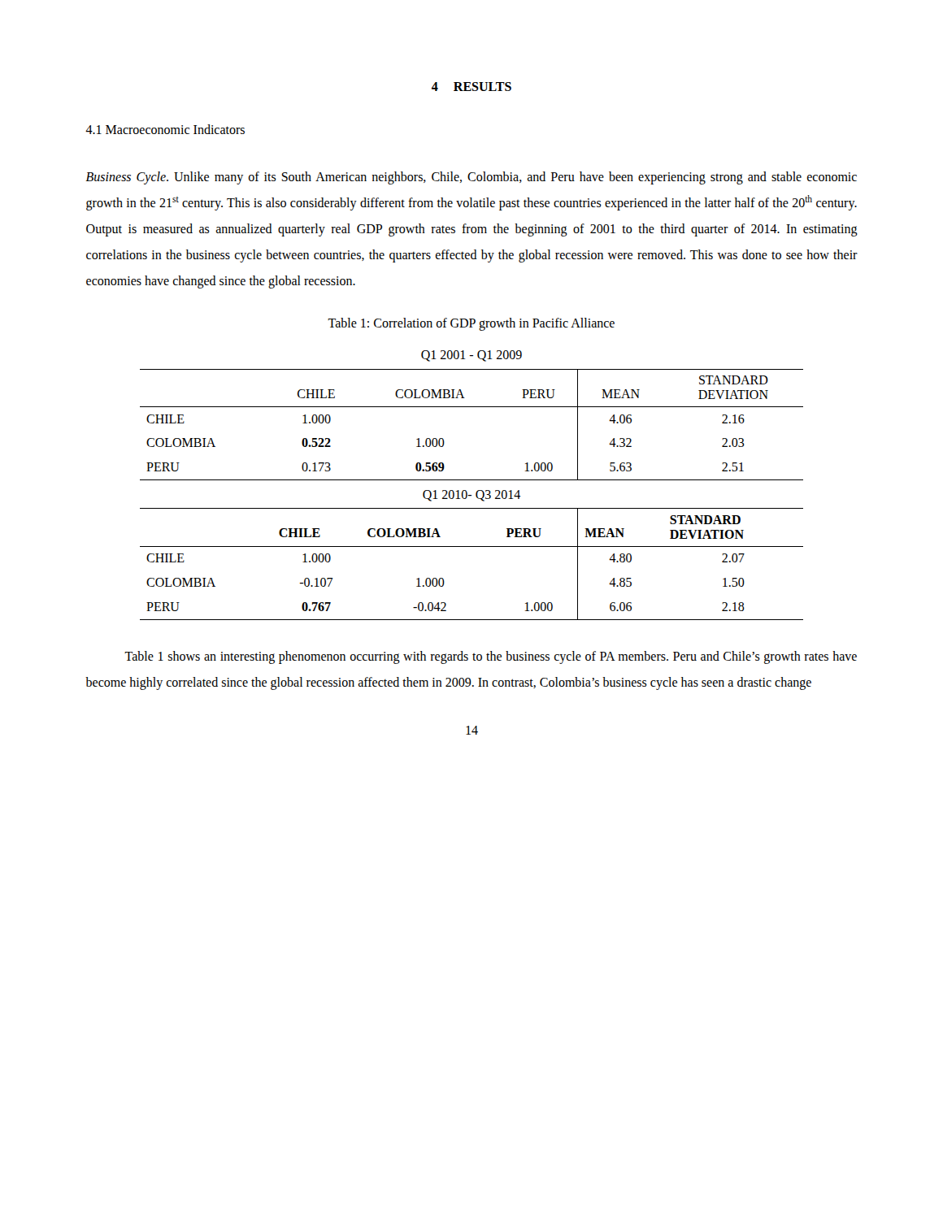4 RESULTS
4.1 Macroeconomic Indicators
Business Cycle. Unlike many of its South American neighbors, Chile, Colombia, and Peru have been experiencing strong and stable economic growth in the 21st century. This is also considerably different from the volatile past these countries experienced in the latter half of the 20th century. Output is measured as annualized quarterly real GDP growth rates from the beginning of 2001 to the third quarter of 2014. In estimating correlations in the business cycle between countries, the quarters effected by the global recession were removed. This was done to see how their economies have changed since the global recession.
Table 1: Correlation of GDP growth in Pacific Alliance
Q1 2001 - Q1 2009
| | CHILE | COLOMBIA | PERU | MEAN | STANDARD DEVIATION |
| --- | --- | --- | --- | --- | --- |
| CHILE | 1.000 | | | 4.06 | 2.16 |
| COLOMBIA | 0.522 | 1.000 | | 4.32 | 2.03 |
| PERU | 0.173 | 0.569 | 1.000 | 5.63 | 2.51 |
| Q1 2010- Q3 2014 |
| | CHILE | COLOMBIA | PERU | MEAN | STANDARD DEVIATION |
| CHILE | 1.000 | | | 4.80 | 2.07 |
| COLOMBIA | -0.107 | 1.000 | | 4.85 | 1.50 |
| PERU | 0.767 | -0.042 | 1.000 | 6.06 | 2.18 |
Table 1 shows an interesting phenomenon occurring with regards to the business cycle of PA members. Peru and Chile’s growth rates have become highly correlated since the global recession affected them in 2009. In contrast, Colombia’s business cycle has seen a drastic change
14